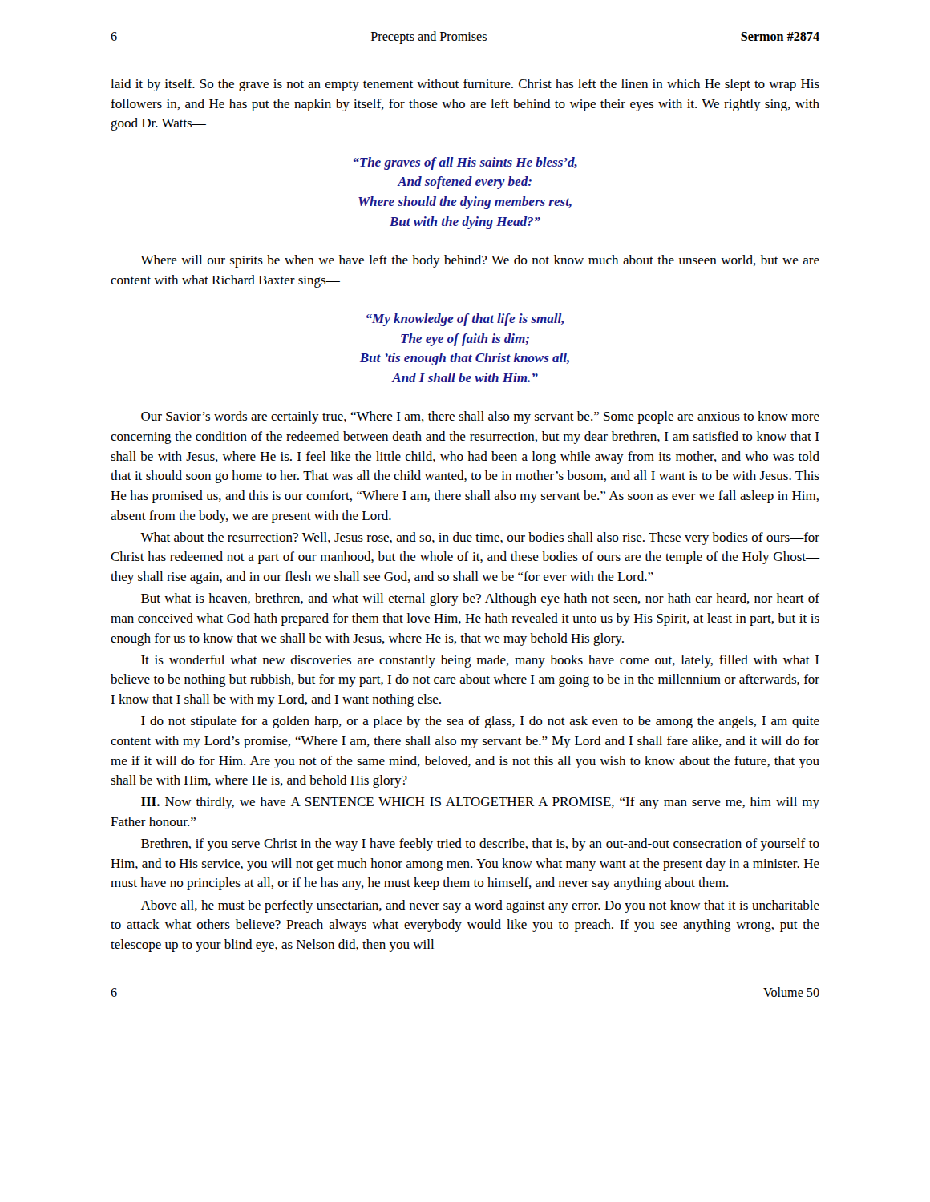6 Precepts and Promises Sermon #2874
laid it by itself. So the grave is not an empty tenement without furniture. Christ has left the linen in which He slept to wrap His followers in, and He has put the napkin by itself, for those who are left behind to wipe their eyes with it. We rightly sing, with good Dr. Watts—
“The graves of all His saints He bless’d,
And softened every bed:
Where should the dying members rest,
But with the dying Head?”
Where will our spirits be when we have left the body behind? We do not know much about the unseen world, but we are content with what Richard Baxter sings—
“My knowledge of that life is small,
The eye of faith is dim;
But ’tis enough that Christ knows all,
And I shall be with Him.”
Our Savior’s words are certainly true, “Where I am, there shall also my servant be.” Some people are anxious to know more concerning the condition of the redeemed between death and the resurrection, but my dear brethren, I am satisfied to know that I shall be with Jesus, where He is. I feel like the little child, who had been a long while away from its mother, and who was told that it should soon go home to her. That was all the child wanted, to be in mother’s bosom, and all I want is to be with Jesus. This He has promised us, and this is our comfort, “Where I am, there shall also my servant be.” As soon as ever we fall asleep in Him, absent from the body, we are present with the Lord.
What about the resurrection? Well, Jesus rose, and so, in due time, our bodies shall also rise. These very bodies of ours—for Christ has redeemed not a part of our manhood, but the whole of it, and these bodies of ours are the temple of the Holy Ghost—they shall rise again, and in our flesh we shall see God, and so shall we be “for ever with the Lord.”
But what is heaven, brethren, and what will eternal glory be? Although eye hath not seen, nor hath ear heard, nor heart of man conceived what God hath prepared for them that love Him, He hath revealed it unto us by His Spirit, at least in part, but it is enough for us to know that we shall be with Jesus, where He is, that we may behold His glory.
It is wonderful what new discoveries are constantly being made, many books have come out, lately, filled with what I believe to be nothing but rubbish, but for my part, I do not care about where I am going to be in the millennium or afterwards, for I know that I shall be with my Lord, and I want nothing else.
I do not stipulate for a golden harp, or a place by the sea of glass, I do not ask even to be among the angels, I am quite content with my Lord’s promise, “Where I am, there shall also my servant be.” My Lord and I shall fare alike, and it will do for me if it will do for Him. Are you not of the same mind, beloved, and is not this all you wish to know about the future, that you shall be with Him, where He is, and behold His glory?
III. Now thirdly, we have A SENTENCE WHICH IS ALTOGETHER A PROMISE, “If any man serve me, him will my Father honour.”
Brethren, if you serve Christ in the way I have feebly tried to describe, that is, by an out-and-out consecration of yourself to Him, and to His service, you will not get much honor among men. You know what many want at the present day in a minister. He must have no principles at all, or if he has any, he must keep them to himself, and never say anything about them.
Above all, he must be perfectly unsectarian, and never say a word against any error. Do you not know that it is uncharitable to attack what others believe? Preach always what everybody would like you to preach. If you see anything wrong, put the telescope up to your blind eye, as Nelson did, then you will
6 Volume 50